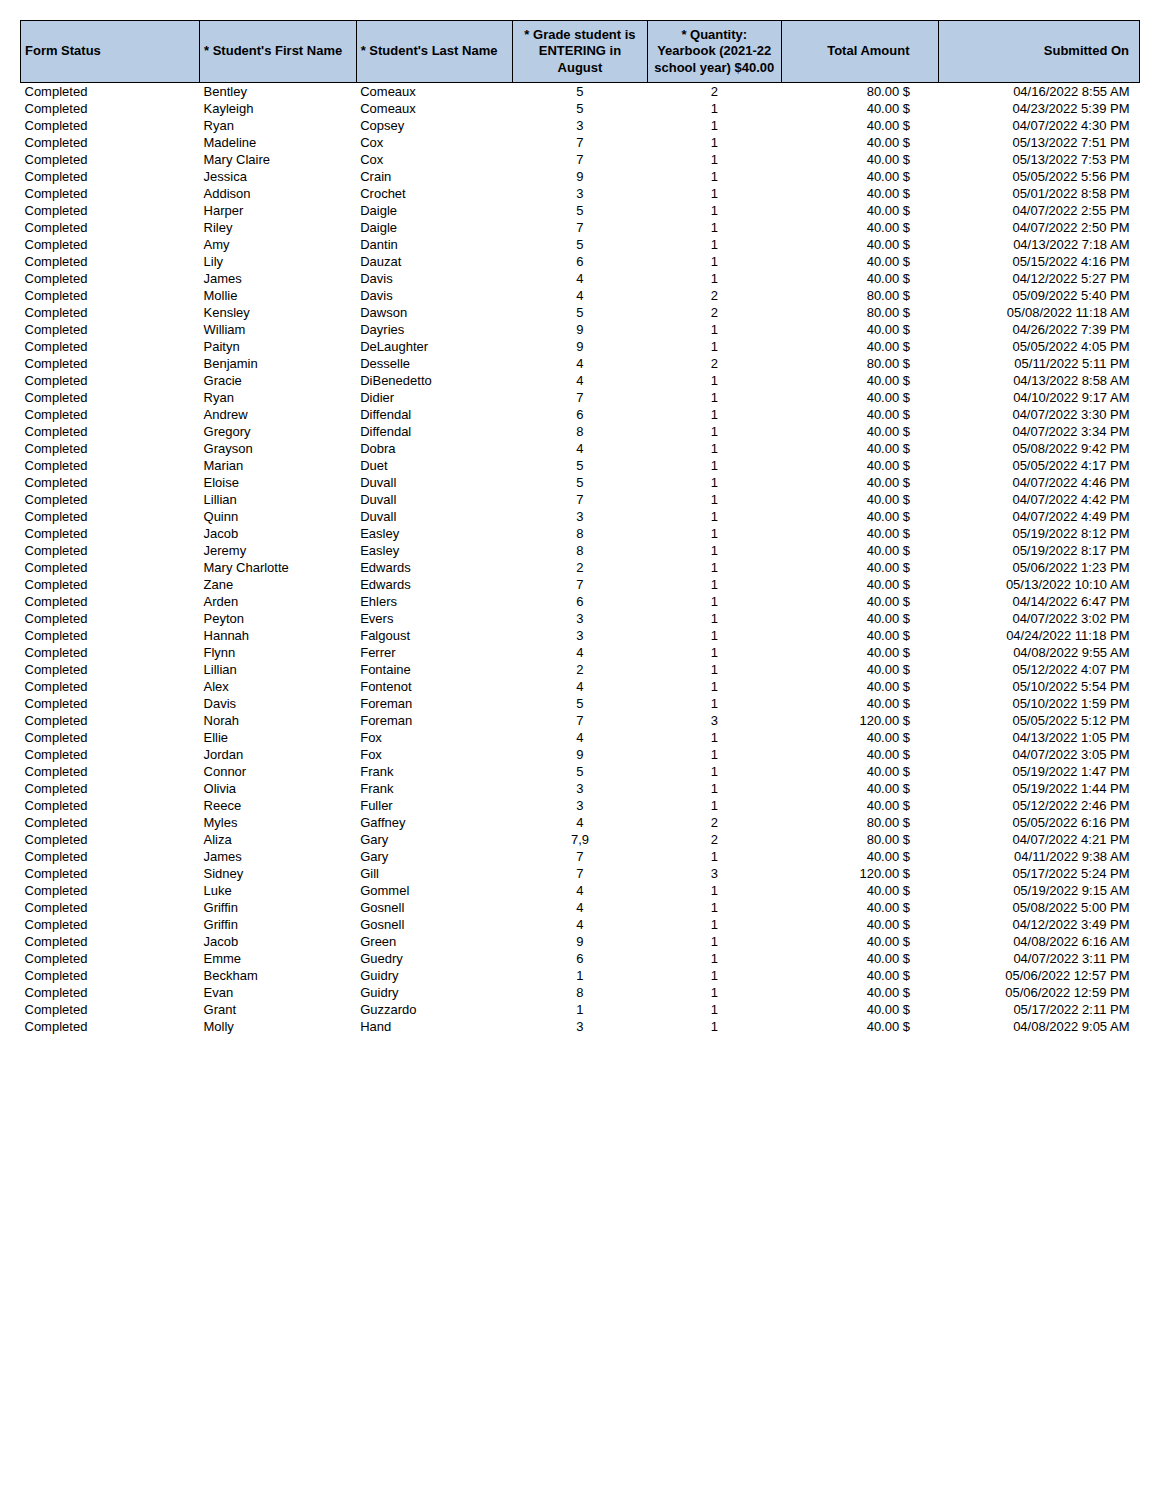| Form Status | * Student's First Name | * Student's Last Name | * Grade student is ENTERING in August | * Quantity: Yearbook (2021-22 school year) $40.00 | Total Amount | Submitted On |
| --- | --- | --- | --- | --- | --- | --- |
| Completed | Bentley | Comeaux | 5 | 2 | 80.00 $ | 04/16/2022 8:55 AM |
| Completed | Kayleigh | Comeaux | 5 | 1 | 40.00 $ | 04/23/2022 5:39 PM |
| Completed | Ryan | Copsey | 3 | 1 | 40.00 $ | 04/07/2022 4:30 PM |
| Completed | Madeline | Cox | 7 | 1 | 40.00 $ | 05/13/2022 7:51 PM |
| Completed | Mary Claire | Cox | 7 | 1 | 40.00 $ | 05/13/2022 7:53 PM |
| Completed | Jessica | Crain | 9 | 1 | 40.00 $ | 05/05/2022 5:56 PM |
| Completed | Addison | Crochet | 3 | 1 | 40.00 $ | 05/01/2022 8:58 PM |
| Completed | Harper | Daigle | 5 | 1 | 40.00 $ | 04/07/2022 2:55 PM |
| Completed | Riley | Daigle | 7 | 1 | 40.00 $ | 04/07/2022 2:50 PM |
| Completed | Amy | Dantin | 5 | 1 | 40.00 $ | 04/13/2022 7:18 AM |
| Completed | Lily | Dauzat | 6 | 1 | 40.00 $ | 05/15/2022 4:16 PM |
| Completed | James | Davis | 4 | 1 | 40.00 $ | 04/12/2022 5:27 PM |
| Completed | Mollie | Davis | 4 | 2 | 80.00 $ | 05/09/2022 5:40 PM |
| Completed | Kensley | Dawson | 5 | 2 | 80.00 $ | 05/08/2022 11:18 AM |
| Completed | William | Dayries | 9 | 1 | 40.00 $ | 04/26/2022 7:39 PM |
| Completed | Paityn | DeLaughter | 9 | 1 | 40.00 $ | 05/05/2022 4:05 PM |
| Completed | Benjamin | Desselle | 4 | 2 | 80.00 $ | 05/11/2022 5:11 PM |
| Completed | Gracie | DiBenedetto | 4 | 1 | 40.00 $ | 04/13/2022 8:58 AM |
| Completed | Ryan | Didier | 7 | 1 | 40.00 $ | 04/10/2022 9:17 AM |
| Completed | Andrew | Diffendal | 6 | 1 | 40.00 $ | 04/07/2022 3:30 PM |
| Completed | Gregory | Diffendal | 8 | 1 | 40.00 $ | 04/07/2022 3:34 PM |
| Completed | Grayson | Dobra | 4 | 1 | 40.00 $ | 05/08/2022 9:42 PM |
| Completed | Marian | Duet | 5 | 1 | 40.00 $ | 05/05/2022 4:17 PM |
| Completed | Eloise | Duvall | 5 | 1 | 40.00 $ | 04/07/2022 4:46 PM |
| Completed | Lillian | Duvall | 7 | 1 | 40.00 $ | 04/07/2022 4:42 PM |
| Completed | Quinn | Duvall | 3 | 1 | 40.00 $ | 04/07/2022 4:49 PM |
| Completed | Jacob | Easley | 8 | 1 | 40.00 $ | 05/19/2022 8:12 PM |
| Completed | Jeremy | Easley | 8 | 1 | 40.00 $ | 05/19/2022 8:17 PM |
| Completed | Mary Charlotte | Edwards | 2 | 1 | 40.00 $ | 05/06/2022 1:23 PM |
| Completed | Zane | Edwards | 7 | 1 | 40.00 $ | 05/13/2022 10:10 AM |
| Completed | Arden | Ehlers | 6 | 1 | 40.00 $ | 04/14/2022 6:47 PM |
| Completed | Peyton | Evers | 3 | 1 | 40.00 $ | 04/07/2022 3:02 PM |
| Completed | Hannah | Falgoust | 3 | 1 | 40.00 $ | 04/24/2022 11:18 PM |
| Completed | Flynn | Ferrer | 4 | 1 | 40.00 $ | 04/08/2022 9:55 AM |
| Completed | Lillian | Fontaine | 2 | 1 | 40.00 $ | 05/12/2022 4:07 PM |
| Completed | Alex | Fontenot | 4 | 1 | 40.00 $ | 05/10/2022 5:54 PM |
| Completed | Davis | Foreman | 5 | 1 | 40.00 $ | 05/10/2022 1:59 PM |
| Completed | Norah | Foreman | 7 | 3 | 120.00 $ | 05/05/2022 5:12 PM |
| Completed | Ellie | Fox | 4 | 1 | 40.00 $ | 04/13/2022 1:05 PM |
| Completed | Jordan | Fox | 9 | 1 | 40.00 $ | 04/07/2022 3:05 PM |
| Completed | Connor | Frank | 5 | 1 | 40.00 $ | 05/19/2022 1:47 PM |
| Completed | Olivia | Frank | 3 | 1 | 40.00 $ | 05/19/2022 1:44 PM |
| Completed | Reece | Fuller | 3 | 1 | 40.00 $ | 05/12/2022 2:46 PM |
| Completed | Myles | Gaffney | 4 | 2 | 80.00 $ | 05/05/2022 6:16 PM |
| Completed | Aliza | Gary | 7,9 | 2 | 80.00 $ | 04/07/2022 4:21 PM |
| Completed | James | Gary | 7 | 1 | 40.00 $ | 04/11/2022 9:38 AM |
| Completed | Sidney | Gill | 7 | 3 | 120.00 $ | 05/17/2022 5:24 PM |
| Completed | Luke | Gommel | 4 | 1 | 40.00 $ | 05/19/2022 9:15 AM |
| Completed | Griffin | Gosnell | 4 | 1 | 40.00 $ | 05/08/2022 5:00 PM |
| Completed | Griffin | Gosnell | 4 | 1 | 40.00 $ | 04/12/2022 3:49 PM |
| Completed | Jacob | Green | 9 | 1 | 40.00 $ | 04/08/2022 6:16 AM |
| Completed | Emme | Guedry | 6 | 1 | 40.00 $ | 04/07/2022 3:11 PM |
| Completed | Beckham | Guidry | 1 | 1 | 40.00 $ | 05/06/2022 12:57 PM |
| Completed | Evan | Guidry | 8 | 1 | 40.00 $ | 05/06/2022 12:59 PM |
| Completed | Grant | Guzzardo | 1 | 1 | 40.00 $ | 05/17/2022 2:11 PM |
| Completed | Molly | Hand | 3 | 1 | 40.00 $ | 04/08/2022 9:05 AM |